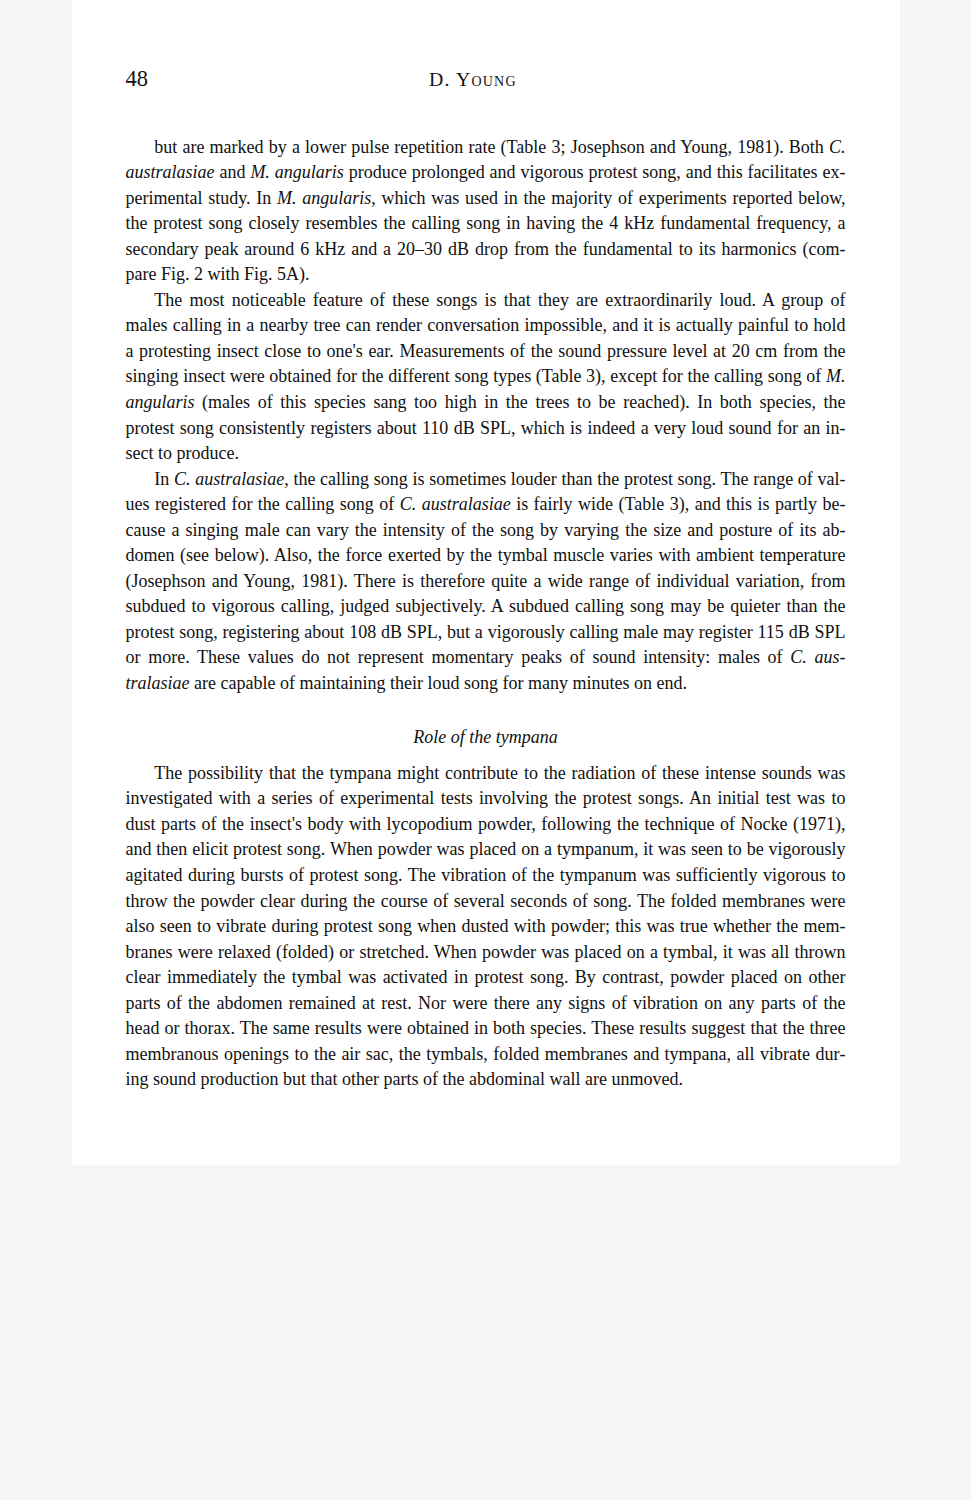48 D. Young
but are marked by a lower pulse repetition rate (Table 3; Josephson and Young, 1981). Both C. australasiae and M. angularis produce prolonged and vigorous protest song, and this facilitates experimental study. In M. angularis, which was used in the majority of experiments reported below, the protest song closely resembles the calling song in having the 4 kHz fundamental frequency, a secondary peak around 6 kHz and a 20–30 dB drop from the fundamental to its harmonics (compare Fig. 2 with Fig. 5A).
The most noticeable feature of these songs is that they are extraordinarily loud. A group of males calling in a nearby tree can render conversation impossible, and it is actually painful to hold a protesting insect close to one's ear. Measurements of the sound pressure level at 20 cm from the singing insect were obtained for the different song types (Table 3), except for the calling song of M. angularis (males of this species sang too high in the trees to be reached). In both species, the protest song consistently registers about 110 dB SPL, which is indeed a very loud sound for an insect to produce.
In C. australasiae, the calling song is sometimes louder than the protest song. The range of values registered for the calling song of C. australasiae is fairly wide (Table 3), and this is partly because a singing male can vary the intensity of the song by varying the size and posture of its abdomen (see below). Also, the force exerted by the tymbal muscle varies with ambient temperature (Josephson and Young, 1981). There is therefore quite a wide range of individual variation, from subdued to vigorous calling, judged subjectively. A subdued calling song may be quieter than the protest song, registering about 108 dB SPL, but a vigorously calling male may register 115 dB SPL or more. These values do not represent momentary peaks of sound intensity: males of C. australasiae are capable of maintaining their loud song for many minutes on end.
Role of the tympana
The possibility that the tympana might contribute to the radiation of these intense sounds was investigated with a series of experimental tests involving the protest songs. An initial test was to dust parts of the insect's body with lycopodium powder, following the technique of Nocke (1971), and then elicit protest song. When powder was placed on a tympanum, it was seen to be vigorously agitated during bursts of protest song. The vibration of the tympanum was sufficiently vigorous to throw the powder clear during the course of several seconds of song. The folded membranes were also seen to vibrate during protest song when dusted with powder; this was true whether the membranes were relaxed (folded) or stretched. When powder was placed on a tymbal, it was all thrown clear immediately the tymbal was activated in protest song. By contrast, powder placed on other parts of the abdomen remained at rest. Nor were there any signs of vibration on any parts of the head or thorax. The same results were obtained in both species. These results suggest that the three membranous openings to the air sac, the tymbals, folded membranes and tympana, all vibrate during sound production but that other parts of the abdominal wall are unmoved.